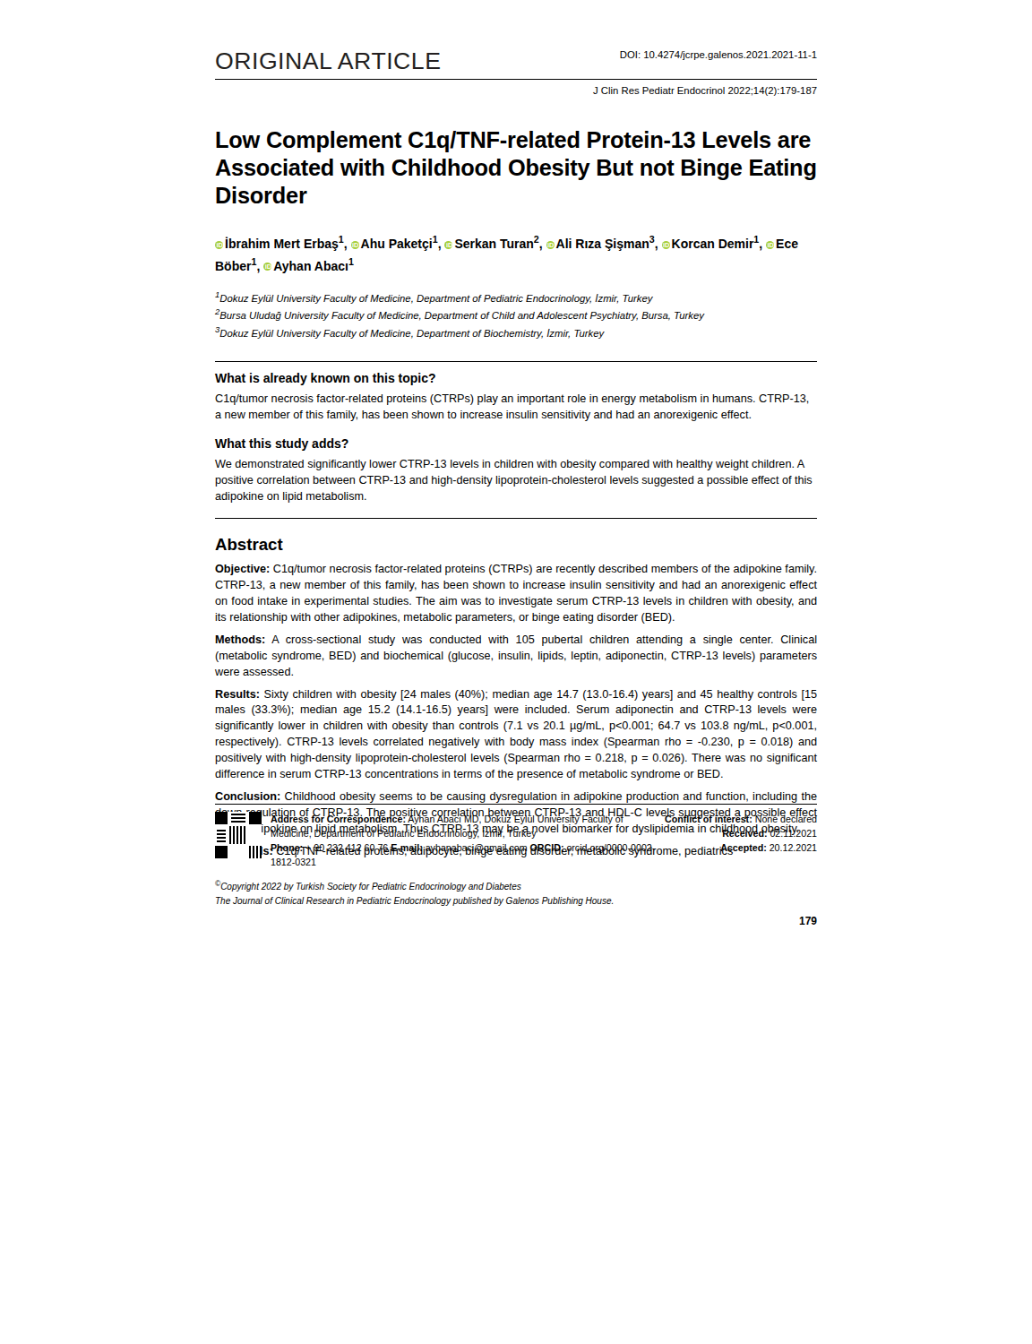ORIGINAL ARTICLE
DOI: 10.4274/jcrpe.galenos.2021.2021-11-1
J Clin Res Pediatr Endocrinol 2022;14(2):179-187
Low Complement C1q/TNF-related Protein-13 Levels are Associated with Childhood Obesity But not Binge Eating Disorder
İbrahim Mert Erbaş1, Ahu Paketçi1, Serkan Turan2, Ali Rıza Şişman3, Korcan Demir1, Ece Böber1, Ayhan Abacı1
1Dokuz Eylül University Faculty of Medicine, Department of Pediatric Endocrinology, İzmir, Turkey
2Bursa Uludağ University Faculty of Medicine, Department of Child and Adolescent Psychiatry, Bursa, Turkey
3Dokuz Eylül University Faculty of Medicine, Department of Biochemistry, İzmir, Turkey
What is already known on this topic?
C1q/tumor necrosis factor-related proteins (CTRPs) play an important role in energy metabolism in humans. CTRP-13, a new member of this family, has been shown to increase insulin sensitivity and had an anorexigenic effect.
What this study adds?
We demonstrated significantly lower CTRP-13 levels in children with obesity compared with healthy weight children. A positive correlation between CTRP-13 and high-density lipoprotein-cholesterol levels suggested a possible effect of this adipokine on lipid metabolism.
Abstract
Objective: C1q/tumor necrosis factor-related proteins (CTRPs) are recently described members of the adipokine family. CTRP-13, a new member of this family, has been shown to increase insulin sensitivity and had an anorexigenic effect on food intake in experimental studies. The aim was to investigate serum CTRP-13 levels in children with obesity, and its relationship with other adipokines, metabolic parameters, or binge eating disorder (BED).
Methods: A cross-sectional study was conducted with 105 pubertal children attending a single center. Clinical (metabolic syndrome, BED) and biochemical (glucose, insulin, lipids, leptin, adiponectin, CTRP-13 levels) parameters were assessed.
Results: Sixty children with obesity [24 males (40%); median age 14.7 (13.0-16.4) years] and 45 healthy controls [15 males (33.3%); median age 15.2 (14.1-16.5) years] were included. Serum adiponectin and CTRP-13 levels were significantly lower in children with obesity than controls (7.1 vs 20.1 µg/mL, p<0.001; 64.7 vs 103.8 ng/mL, p<0.001, respectively). CTRP-13 levels correlated negatively with body mass index (Spearman rho = -0.230, p = 0.018) and positively with high-density lipoprotein-cholesterol levels (Spearman rho = 0.218, p = 0.026). There was no significant difference in serum CTRP-13 concentrations in terms of the presence of metabolic syndrome or BED.
Conclusion: Childhood obesity seems to be causing dysregulation in adipokine production and function, including the down-regulation of CTRP-13. The positive correlation between CTRP-13 and HDL-C levels suggested a possible effect of this adipokine on lipid metabolism. Thus CTRP-13 may be a novel biomarker for dyslipidemia in childhood obesity.
Keywords: C1q/TNF-related proteins, adipocyte, binge eating disorder, metabolic syndrome, pediatrics
Address for Correspondence: Ayhan Abacı MD, Dokuz Eylül University Faculty of Medicine, Department of Pediatric Endocrinology, İzmir, Turkey
Phone: + 90 232 412 60 76 E-mail: ayhanabaci@gmail.com ORCID: orcid.org/0000-0002-1812-0321
Conflict of interest: None declared
Received: 02.11.2021
Accepted: 20.12.2021
©Copyright 2022 by Turkish Society for Pediatric Endocrinology and Diabetes
The Journal of Clinical Research in Pediatric Endocrinology published by Galenos Publishing House.
179